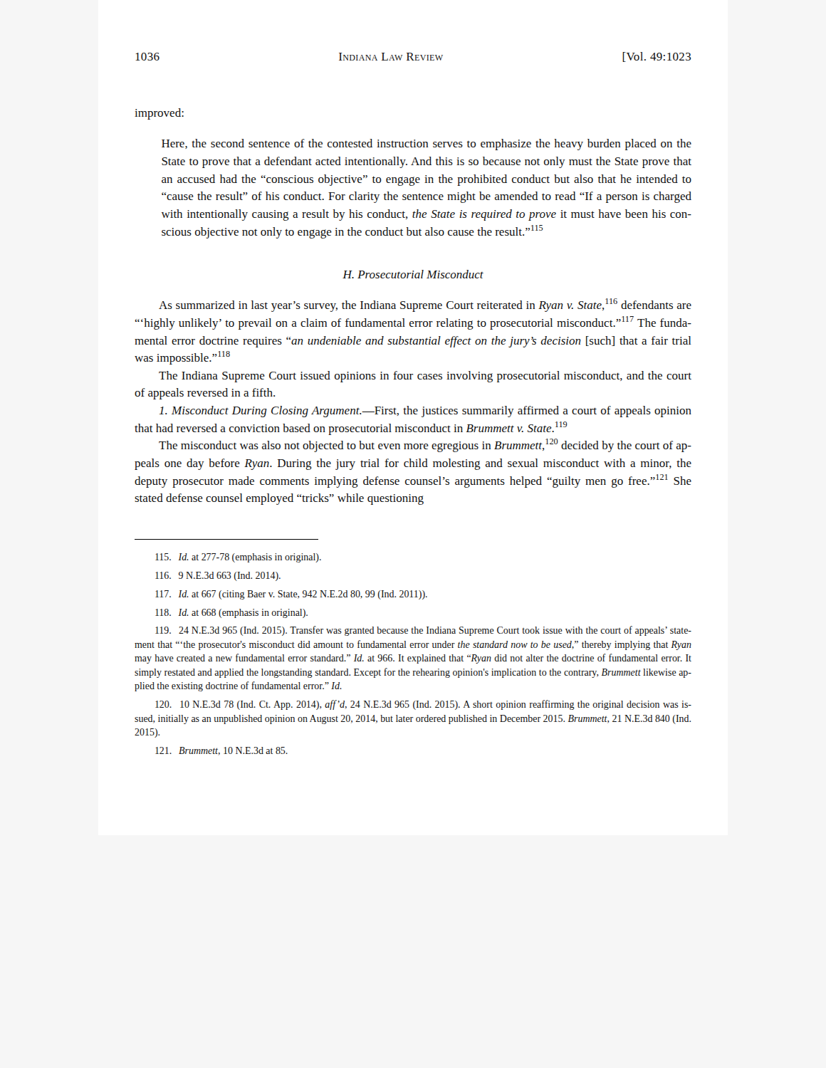1036 Indiana Law Review [Vol. 49:1023
improved:
Here, the second sentence of the contested instruction serves to emphasize the heavy burden placed on the State to prove that a defendant acted intentionally. And this is so because not only must the State prove that an accused had the “conscious objective” to engage in the prohibited conduct but also that he intended to “cause the result” of his conduct. For clarity the sentence might be amended to read “If a person is charged with intentionally causing a result by his conduct, the State is required to prove it must have been his conscious objective not only to engage in the conduct but also cause the result.”115
H. Prosecutorial Misconduct
As summarized in last year’s survey, the Indiana Supreme Court reiterated in Ryan v. State,116 defendants are “‘highly unlikely’ to prevail on a claim of fundamental error relating to prosecutorial misconduct.”117 The fundamental error doctrine requires “an undeniable and substantial effect on the jury’s decision [such] that a fair trial was impossible.”118
The Indiana Supreme Court issued opinions in four cases involving prosecutorial misconduct, and the court of appeals reversed in a fifth.
1. Misconduct During Closing Argument.—First, the justices summarily affirmed a court of appeals opinion that had reversed a conviction based on prosecutorial misconduct in Brummett v. State.119
The misconduct was also not objected to but even more egregious in Brummett,120 decided by the court of appeals one day before Ryan. During the jury trial for child molesting and sexual misconduct with a minor, the deputy prosecutor made comments implying defense counsel’s arguments helped “guilty men go free.”121 She stated defense counsel employed “tricks” while questioning
115. Id. at 277-78 (emphasis in original).
116. 9 N.E.3d 663 (Ind. 2014).
117. Id. at 667 (citing Baer v. State, 942 N.E.2d 80, 99 (Ind. 2011)).
118. Id. at 668 (emphasis in original).
119. 24 N.E.3d 965 (Ind. 2015). Transfer was granted because the Indiana Supreme Court took issue with the court of appeals’ statement that “‘the prosecutor's misconduct did amount to fundamental error under the standard now to be used,” thereby implying that Ryan may have created a new fundamental error standard.” Id. at 966. It explained that “Ryan did not alter the doctrine of fundamental error. It simply restated and applied the longstanding standard. Except for the rehearing opinion's implication to the contrary, Brummett likewise applied the existing doctrine of fundamental error.” Id.
120. 10 N.E.3d 78 (Ind. Ct. App. 2014), aff’d, 24 N.E.3d 965 (Ind. 2015). A short opinion reaffirming the original decision was issued, initially as an unpublished opinion on August 20, 2014, but later ordered published in December 2015. Brummett, 21 N.E.3d 840 (Ind. 2015).
121. Brummett, 10 N.E.3d at 85.